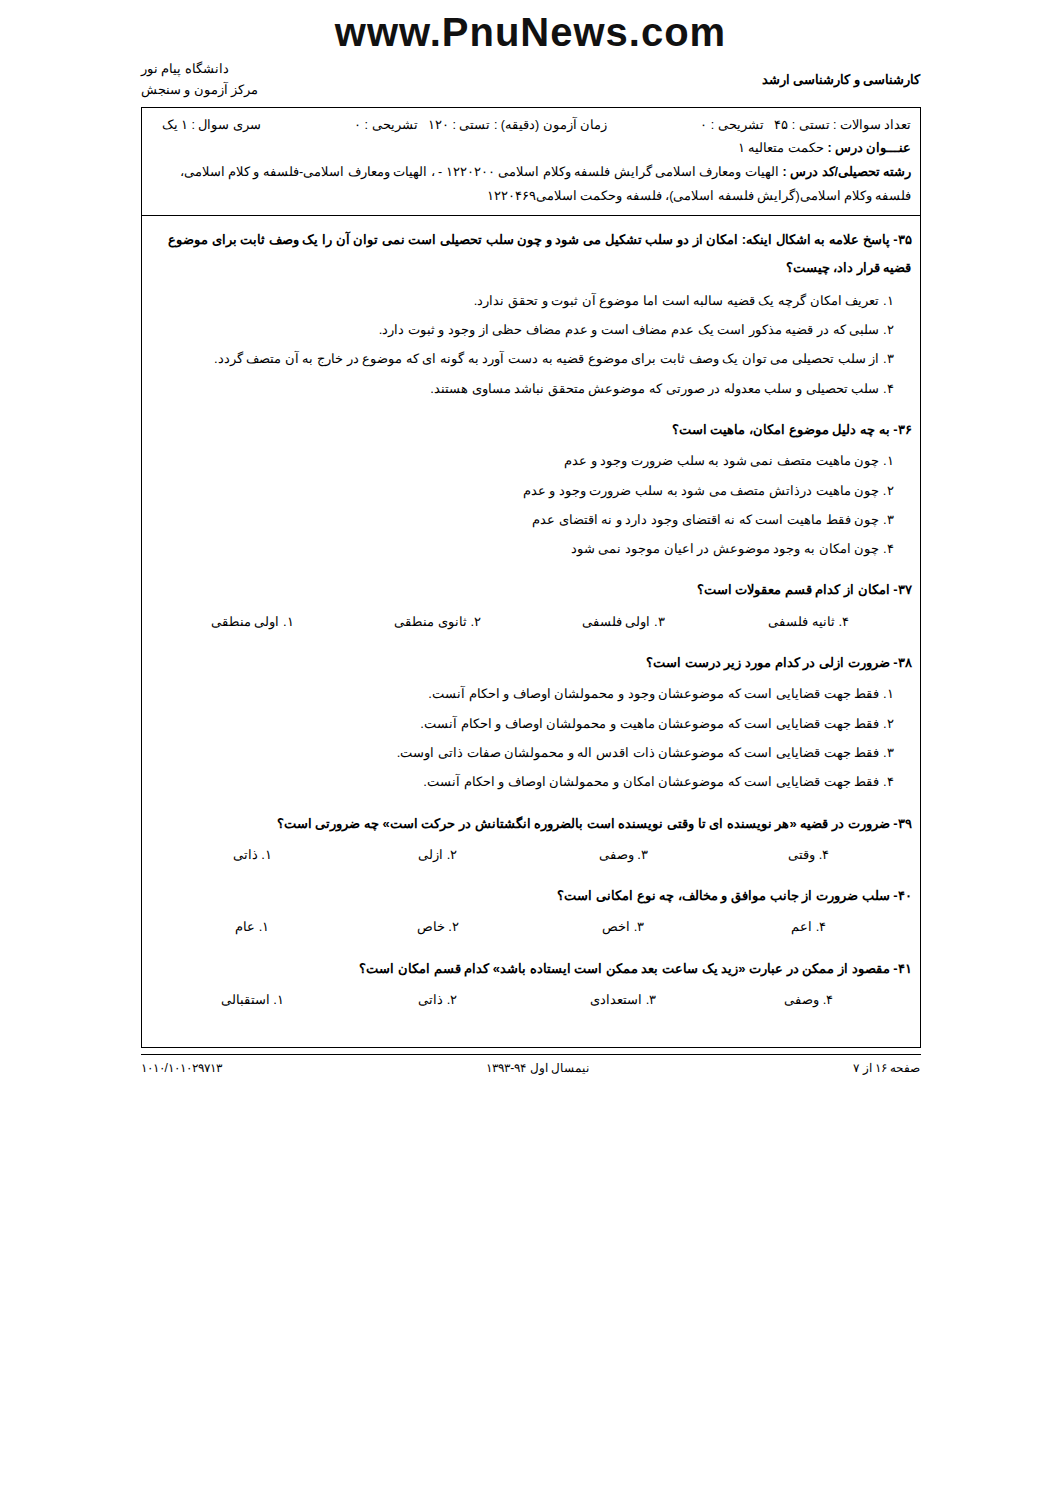www.PnuNews.com
کارشناسی و کارشناسی ارشد
دانشگاه پیام نور
مرکز آزمون و سنجش
تعداد سوالات : تستی : ۴۵ تشریحی : ۰ زمان آزمون (دقیقه) : تستی : ۱۲۰ تشریحی : ۰ سری سوال : ۱ یک
عنـــوان درس : حکمت متعالیه ۱
رشته تحصیلی/کد درس : الهیات ومعارف اسلامی گرایش فلسفه وکلام اسلامی ۱۲۲۰۲۰۰ - ، الهیات ومعارف اسلامی-فلسفه و کلام اسلامی، فلسفه وکلام اسلامی(گرایش فلسفه اسلامی)، فلسفه وحکمت اسلامی۱۲۲۰۴۶۹
۳۵- پاسخ علامه به اشکال اینکه: امکان از دو سلب تشکیل می شود و چون سلب تحصیلی است نمی توان آن را یک وصف ثابت برای موضوع قضیه قرار داد، چیست؟
۱. تعریف امکان گرچه یک قضیه سالبه است اما موضوع آن ثبوت و تحقق ندارد.
۲. سلبی که در قضیه مذکور است یک عدم مضاف است و عدم مضاف حظی از وجود و ثبوت دارد.
۳. از سلب تحصیلی می توان یک وصف ثابت برای موضوع قضیه به دست آورد به گونه ای که موضوع در خارج به آن متصف گردد.
۴. سلب تحصیلی و سلب معدوله در صورتی که موضوعش متحقق نباشد مساوی هستند.
۳۶- به چه دلیل موضوع امکان، ماهیت است؟
۱. چون ماهیت متصف نمی شود به سلب ضرورت وجود و عدم
۲. چون ماهیت درذاتش متصف می شود به سلب ضرورت وجود و عدم
۳. چون فقط ماهیت است که نه اقتضای وجود دارد و نه اقتضای عدم
۴. چون امکان به وجود موضوعش در اعیان موجود نمی شود
۳۷- امکان از کدام قسم معقولات است؟
۴. ثانیه فلسفی
۳. اولی فلسفی
۲. ثانوی منطقی
۱. اولی منطقی
۳۸- ضرورت ازلی در کدام مورد زیر درست است؟
۱. فقط جهت قضایایی است که موضوعشان وجود و محمولشان اوصاف و احکام آنست.
۲. فقط جهت قضایایی است که موضوعشان ماهیت و محمولشان اوصاف و احکام آنست.
۳. فقط جهت قضایایی است که موضوعشان ذات اقدس اله و محمولشان صفات ذاتی اوست.
۴. فقط جهت قضایایی است که موضوعشان امکان و محمولشان اوصاف و احکام آنست.
۳۹- ضرورت در قضیه «هر نویسنده ای تا وقتی نویسنده است بالضروره انگشتانش در حرکت است» چه ضرورتی است؟
۴. وقتی
۳. وصفی
۲. ازلی
۱. ذاتی
۴۰- سلب ضرورت از جانب موافق و مخالف، چه نوع امکانی است؟
۴. اعم
۳. اخص
۲. خاص
۱. عام
۴۱- مقصود از ممکن در عبارت «زید یک ساعت بعد ممکن است ایستاده باشد» کدام قسم امکان است؟
۴. وصفی
۳. استعدادی
۲. ذاتی
۱. استقبالی
صفحه ۱۶ از ۷
نیمسال اول ۹۴-۱۳۹۳
۱۰۱۰/۱۰۱۰۲۹۷۱۳